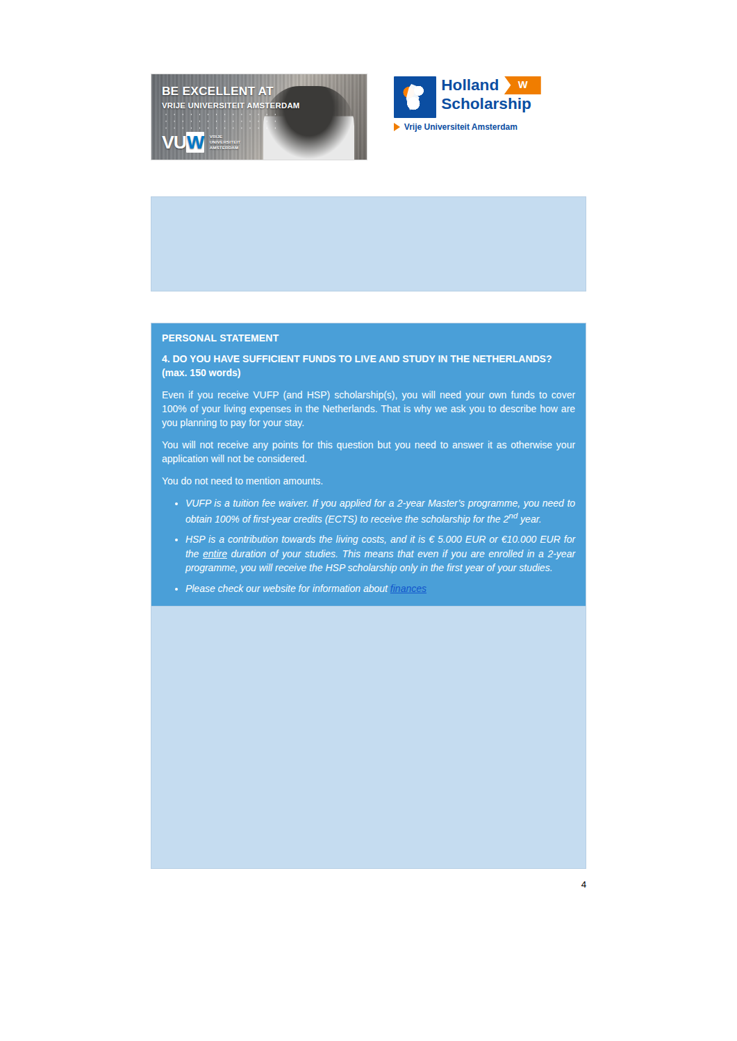BE EXCELLENT AT VRIJE UNIVERSITEIT AMSTERDAM
VUW
VRIJE
UNIVERSITEIT
AMSTERDAM
Holland W
Scholarship
Vrije Universiteit Amsterdam
PERSONAL STATEMENT
4. DO YOU HAVE SUFFICIENT FUNDS TO LIVE AND STUDY IN THE NETHERLANDS? (max. 150 words)
Even if you receive VUFP (and HSP) scholarship(s), you will need your own funds to cover 100% of your living expenses in the Netherlands. That is why we ask you to describe how are you planning to pay for your stay.
You will not receive any points for this question but you need to answer it as otherwise your application will not be considered.
You do not need to mention amounts.
VUFP is a tuition fee waiver. If you applied for a 2-year Master’s programme, you need to obtain 100% of first-year credits (ECTS) to receive the scholarship for the 2nd year.
HSP is a contribution towards the living costs, and it is € 5.000 EUR or €10.000 EUR for the entire duration of your studies. This means that even if you are enrolled in a 2-year programme, you will receive the HSP scholarship only in the first year of your studies.
Please check our website for information about finances
4